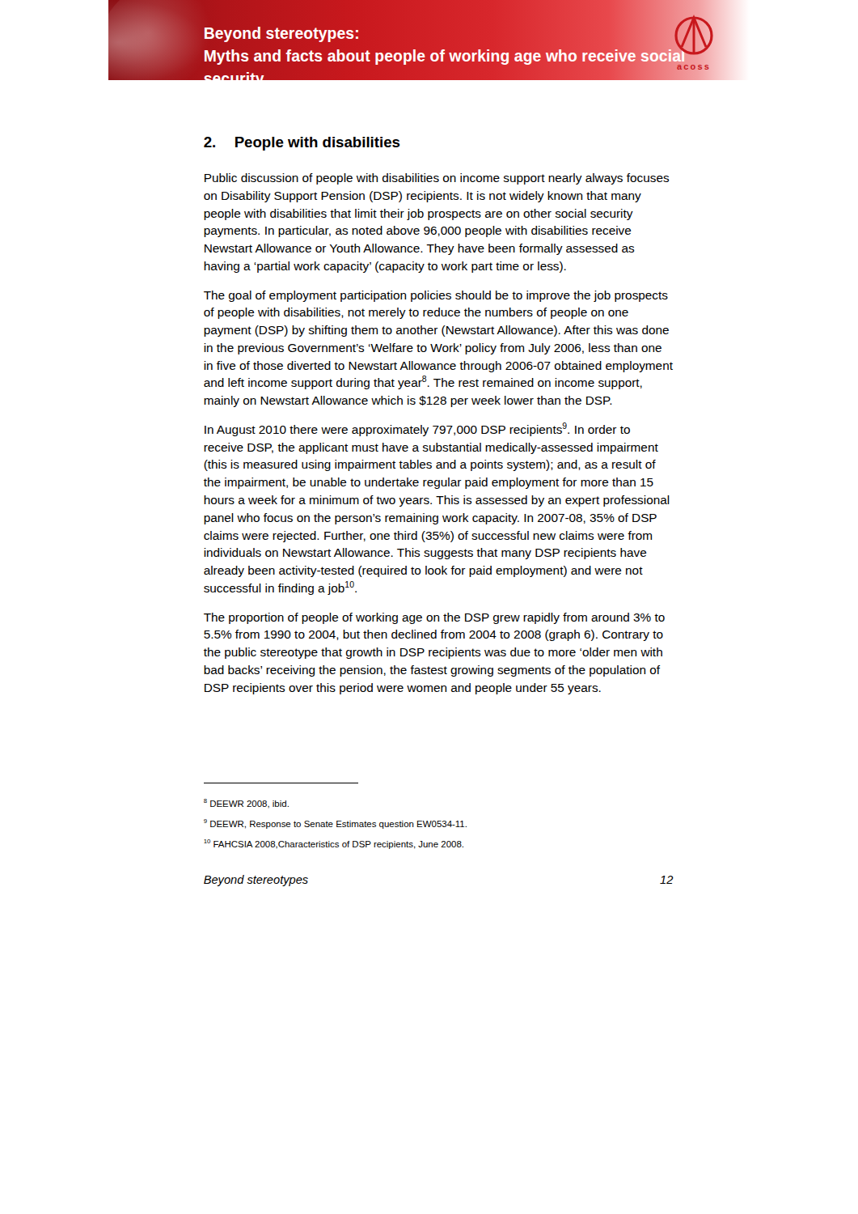Beyond stereotypes:
Myths and facts about people of working age who receive social security
acoss
2. People with disabilities
Public discussion of people with disabilities on income support nearly always focuses on Disability Support Pension (DSP) recipients. It is not widely known that many people with disabilities that limit their job prospects are on other social security payments. In particular, as noted above 96,000 people with disabilities receive Newstart Allowance or Youth Allowance. They have been formally assessed as having a ‘partial work capacity’ (capacity to work part time or less).
The goal of employment participation policies should be to improve the job prospects of people with disabilities, not merely to reduce the numbers of people on one payment (DSP) by shifting them to another (Newstart Allowance). After this was done in the previous Government’s ‘Welfare to Work’ policy from July 2006, less than one in five of those diverted to Newstart Allowance through 2006-07 obtained employment and left income support during that year8. The rest remained on income support, mainly on Newstart Allowance which is $128 per week lower than the DSP.
In August 2010 there were approximately 797,000 DSP recipients9. In order to receive DSP, the applicant must have a substantial medically-assessed impairment (this is measured using impairment tables and a points system); and, as a result of the impairment, be unable to undertake regular paid employment for more than 15 hours a week for a minimum of two years. This is assessed by an expert professional panel who focus on the person’s remaining work capacity. In 2007-08, 35% of DSP claims were rejected. Further, one third (35%) of successful new claims were from individuals on Newstart Allowance. This suggests that many DSP recipients have already been activity-tested (required to look for paid employment) and were not successful in finding a job10.
The proportion of people of working age on the DSP grew rapidly from around 3% to 5.5% from 1990 to 2004, but then declined from 2004 to 2008 (graph 6). Contrary to the public stereotype that growth in DSP recipients was due to more ‘older men with bad backs’ receiving the pension, the fastest growing segments of the population of DSP recipients over this period were women and people under 55 years.
8 DEEWR 2008, ibid.
9 DEEWR, Response to Senate Estimates question EW0534-11.
10 FAHCSIA 2008,Characteristics of DSP recipients, June 2008.
Beyond stereotypes 12